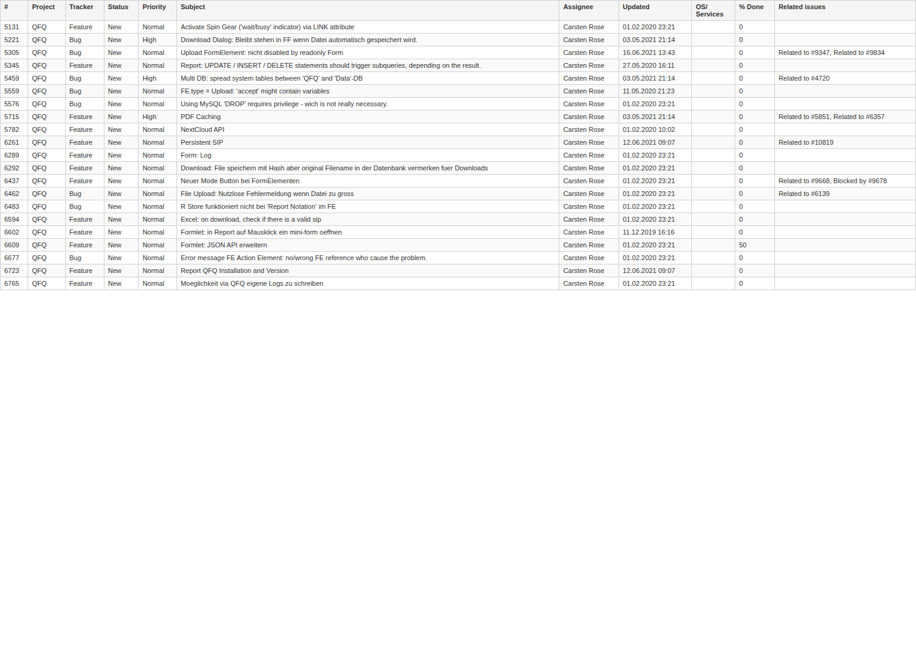| # | Project | Tracker | Status | Priority | Subject | Assignee | Updated | OS/ Services | % Done | Related issues |
| --- | --- | --- | --- | --- | --- | --- | --- | --- | --- | --- |
| 5131 | QFQ | Feature | New | Normal | Activate Spin Gear ('wait/busy' indicator) via LINK attribute | Carsten Rose | 01.02.2020 23:21 | | 0 | |
| 5221 | QFQ | Bug | New | High | Download Dialog: Bleibt stehen in FF wenn Datei automatisch gespeichert wird. | Carsten Rose | 03.05.2021 21:14 | | 0 | |
| 5305 | QFQ | Bug | New | Normal | Upload FormElement: nicht disabled by readonly Form | Carsten Rose | 16.06.2021 13:43 | | 0 | Related to #9347, Related to #9834 |
| 5345 | QFQ | Feature | New | Normal | Report: UPDATE / INSERT / DELETE statements should trigger subqueries, depending on the result. | Carsten Rose | 27.05.2020 16:11 | | 0 | |
| 5459 | QFQ | Bug | New | High | Multi DB: spread system tables between 'QFQ' and 'Data'-DB | Carsten Rose | 03.05.2021 21:14 | | 0 | Related to #4720 |
| 5559 | QFQ | Bug | New | Normal | FE.type = Upload: 'accept' might contain variables | Carsten Rose | 11.05.2020 21:23 | | 0 | |
| 5576 | QFQ | Bug | New | Normal | Using MySQL 'DROP' requires privilege - wich is not really necessary. | Carsten Rose | 01.02.2020 23:21 | | 0 | |
| 5715 | QFQ | Feature | New | High | PDF Caching | Carsten Rose | 03.05.2021 21:14 | | 0 | Related to #5851, Related to #6357 |
| 5782 | QFQ | Feature | New | Normal | NextCloud API | Carsten Rose | 01.02.2020 10:02 | | 0 | |
| 6261 | QFQ | Feature | New | Normal | Persistent SIP | Carsten Rose | 12.06.2021 09:07 | | 0 | Related to #10819 |
| 6289 | QFQ | Feature | New | Normal | Form: Log | Carsten Rose | 01.02.2020 23:21 | | 0 | |
| 6292 | QFQ | Feature | New | Normal | Download: File speichern mit Hash aber original Filename in der Datenbank vermerken fuer Downloads | Carsten Rose | 01.02.2020 23:21 | | 0 | |
| 6437 | QFQ | Feature | New | Normal | Neuer Mode Button bei FormElementen | Carsten Rose | 01.02.2020 23:21 | | 0 | Related to #9668, Blocked by #9678 |
| 6462 | QFQ | Bug | New | Normal | File Upload: Nutzlose Fehlermeldung wenn Datei zu gross | Carsten Rose | 01.02.2020 23:21 | | 0 | Related to #6139 |
| 6483 | QFQ | Bug | New | Normal | R Store funktioniert nicht bei 'Report Notation' im FE | Carsten Rose | 01.02.2020 23:21 | | 0 | |
| 6594 | QFQ | Feature | New | Normal | Excel: on download, check if there is a valid sip | Carsten Rose | 01.02.2020 23:21 | | 0 | |
| 6602 | QFQ | Feature | New | Normal | Formlet: in Report auf Mausklick ein mini-form oeffnen | Carsten Rose | 11.12.2019 16:16 | | 0 | |
| 6609 | QFQ | Feature | New | Normal | Formlet: JSON API erweitern | Carsten Rose | 01.02.2020 23:21 | | 50 | |
| 6677 | QFQ | Bug | New | Normal | Error message FE Action Element: no/wrong FE reference who cause the problem. | Carsten Rose | 01.02.2020 23:21 | | 0 | |
| 6723 | QFQ | Feature | New | Normal | Report QFQ Installation and Version | Carsten Rose | 12.06.2021 09:07 | | 0 | |
| 6765 | QFQ | Feature | New | Normal | Moeglichkeit via QFQ eigene Logs zu schreiben | Carsten Rose | 01.02.2020 23:21 | | 0 | |